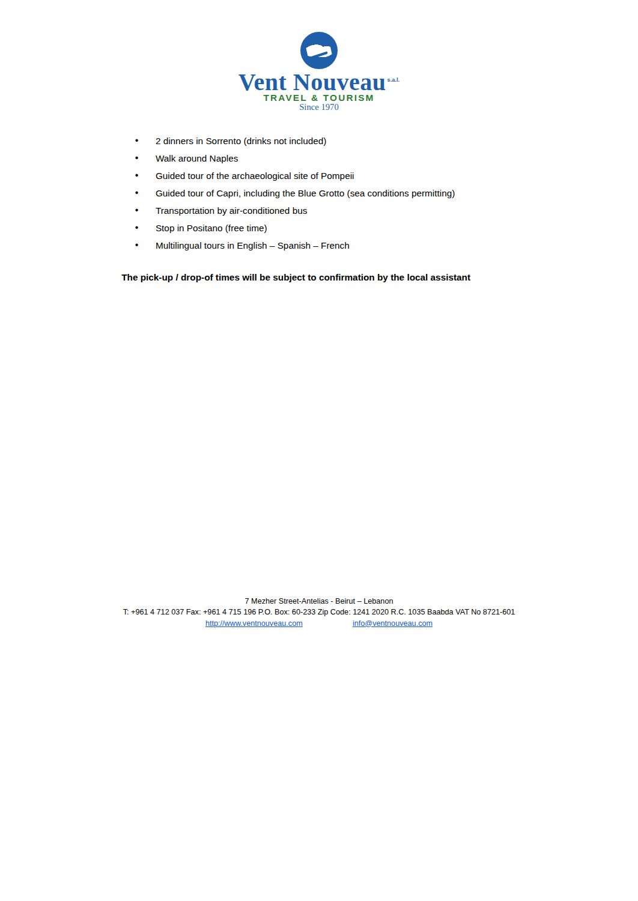Vent Nouveaus.a.l.
TRAVEL & TOURISM
Since 1970
2 dinners in Sorrento (drinks not included)
Walk around Naples
Guided tour of the archaeological site of Pompeii
Guided tour of Capri, including the Blue Grotto (sea conditions permitting)
Transportation by air-conditioned bus
Stop in Positano (free time)
Multilingual tours in English – Spanish – French
The pick-up / drop-of times will be subject to confirmation by the local assistant
7 Mezher Street-Antelias - Beirut – Lebanon
T: +961 4 712 037 Fax: +961 4 715 196 P.O. Box: 60-233 Zip Code: 1241 2020 R.C. 1035 Baabda VAT No 8721-601
http://www.ventnouveau.com info@ventnouveau.com